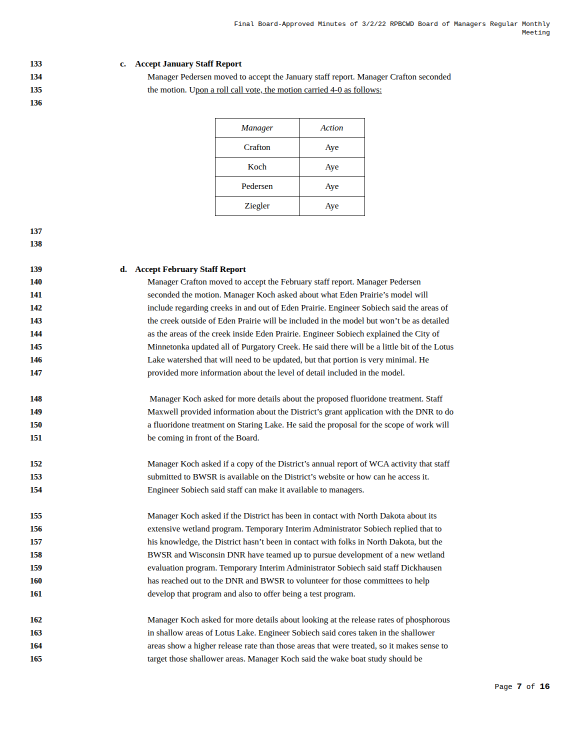Final Board-Approved Minutes of 3/2/22 RPBCWD Board of Managers Regular Monthly
Meeting
133
c. Accept January Staff Report
134
Manager Pedersen moved to accept the January staff report. Manager Crafton seconded
135
the motion. Upon a roll call vote, the motion carried 4-0 as follows:
136
| Manager | Action |
| --- | --- |
| Crafton | Aye |
| Koch | Aye |
| Pedersen | Aye |
| Ziegler | Aye |
137
138
139
d. Accept February Staff Report
140
Manager Crafton moved to accept the February staff report. Manager Pedersen
141
seconded the motion. Manager Koch asked about what Eden Prairie’s model will
142
include regarding creeks in and out of Eden Prairie. Engineer Sobiech said the areas of
143
the creek outside of Eden Prairie will be included in the model but won’t be as detailed
144
as the areas of the creek inside Eden Prairie. Engineer Sobiech explained the City of
145
Minnetonka updated all of Purgatory Creek. He said there will be a little bit of the Lotus
146
Lake watershed that will need to be updated, but that portion is very minimal. He
147
provided more information about the level of detail included in the model.
148
Manager Koch asked for more details about the proposed fluoridone treatment. Staff
149
Maxwell provided information about the District’s grant application with the DNR to do
150
a fluoridone treatment on Staring Lake. He said the proposal for the scope of work will
151
be coming in front of the Board.
152
Manager Koch asked if a copy of the District’s annual report of WCA activity that staff
153
submitted to BWSR is available on the District’s website or how can he access it.
154
Engineer Sobiech said staff can make it available to managers.
155
Manager Koch asked if the District has been in contact with North Dakota about its
156
extensive wetland program. Temporary Interim Administrator Sobiech replied that to
157
his knowledge, the District hasn’t been in contact with folks in North Dakota, but the
158
BWSR and Wisconsin DNR have teamed up to pursue development of a new wetland
159
evaluation program. Temporary Interim Administrator Sobiech said staff Dickhausen
160
has reached out to the DNR and BWSR to volunteer for those committees to help
161
develop that program and also to offer being a test program.
162
Manager Koch asked for more details about looking at the release rates of phosphorous
163
in shallow areas of Lotus Lake. Engineer Sobiech said cores taken in the shallower
164
areas show a higher release rate than those areas that were treated, so it makes sense to
165
target those shallower areas. Manager Koch said the wake boat study should be
Page 7 of 16